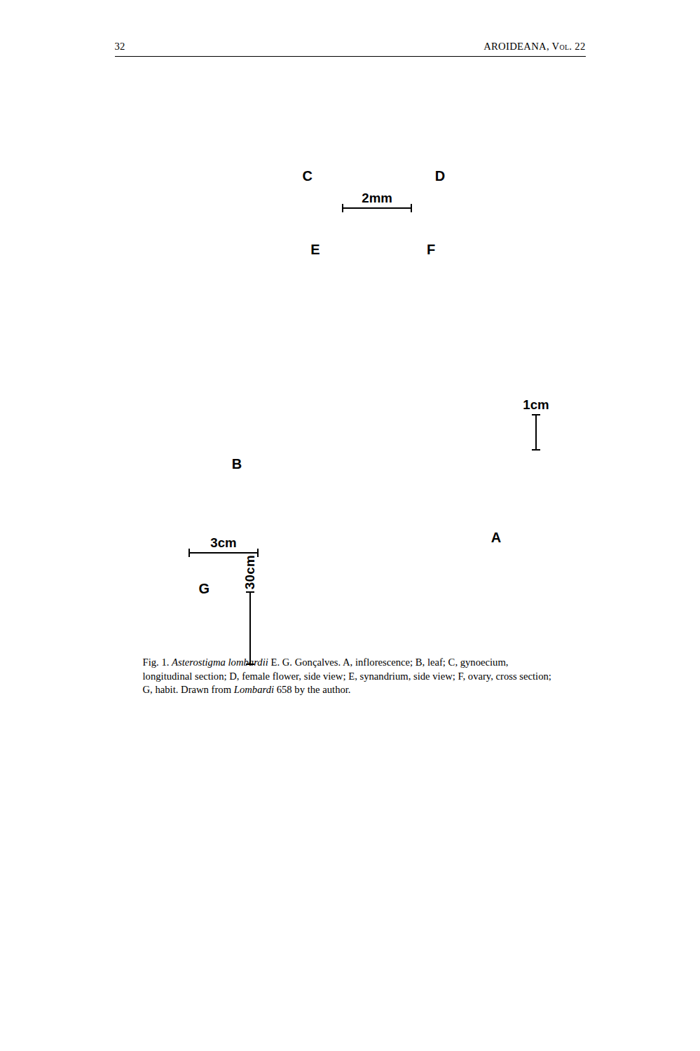32 AROIDEANA, Vol. 22
A B C D E F G
2mm
3cm
1cm
30cm
Fig. 1. Asterostigma lombardii E. G. Gonçalves. A, inflorescence; B, leaf; C, gynoecium, longitudinal section; D, female flower, side view; E, synandrium, side view; F, ovary, cross section; G, habit. Drawn from Lombardi 658 by the author.